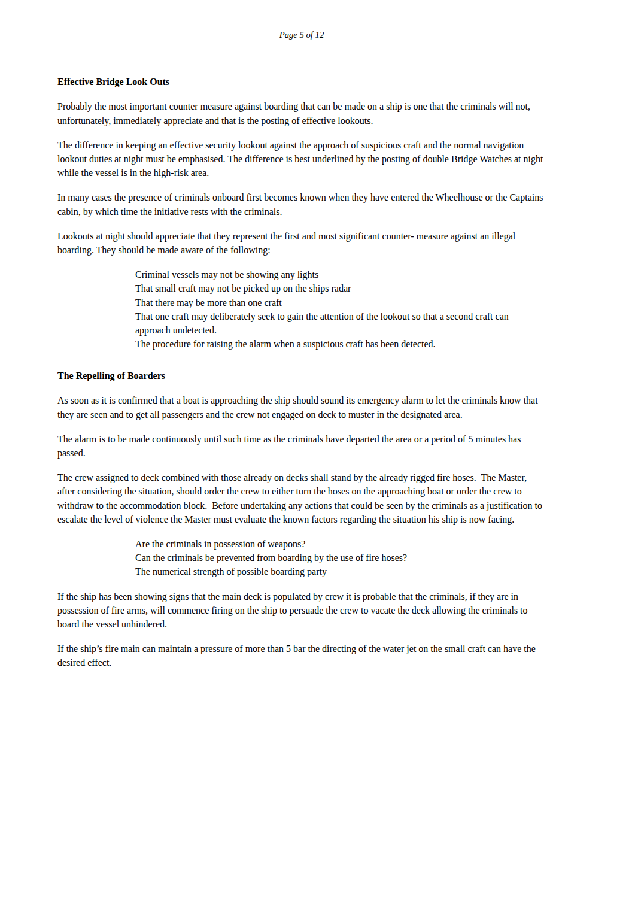Page 5 of 12
Effective Bridge Look Outs
Probably the most important counter measure against boarding that can be made on a ship is one that the criminals will not, unfortunately, immediately appreciate and that is the posting of effective lookouts.
The difference in keeping an effective security lookout against the approach of suspicious craft and the normal navigation lookout duties at night must be emphasised. The difference is best underlined by the posting of double Bridge Watches at night while the vessel is in the high-risk area.
In many cases the presence of criminals onboard first becomes known when they have entered the Wheelhouse or the Captains cabin, by which time the initiative rests with the criminals.
Lookouts at night should appreciate that they represent the first and most significant counter- measure against an illegal boarding. They should be made aware of the following:
Criminal vessels may not be showing any lights
That small craft may not be picked up on the ships radar
That there may be more than one craft
That one craft may deliberately seek to gain the attention of the lookout so that a second craft can approach undetected.
The procedure for raising the alarm when a suspicious craft has been detected.
The Repelling of Boarders
As soon as it is confirmed that a boat is approaching the ship should sound its emergency alarm to let the criminals know that they are seen and to get all passengers and the crew not engaged on deck to muster in the designated area.
The alarm is to be made continuously until such time as the criminals have departed the area or a period of 5 minutes has passed.
The crew assigned to deck combined with those already on decks shall stand by the already rigged fire hoses. The Master, after considering the situation, should order the crew to either turn the hoses on the approaching boat or order the crew to withdraw to the accommodation block. Before undertaking any actions that could be seen by the criminals as a justification to escalate the level of violence the Master must evaluate the known factors regarding the situation his ship is now facing.
Are the criminals in possession of weapons?
Can the criminals be prevented from boarding by the use of fire hoses?
The numerical strength of possible boarding party
If the ship has been showing signs that the main deck is populated by crew it is probable that the criminals, if they are in possession of fire arms, will commence firing on the ship to persuade the crew to vacate the deck allowing the criminals to board the vessel unhindered.
If the ship’s fire main can maintain a pressure of more than 5 bar the directing of the water jet on the small craft can have the desired effect.